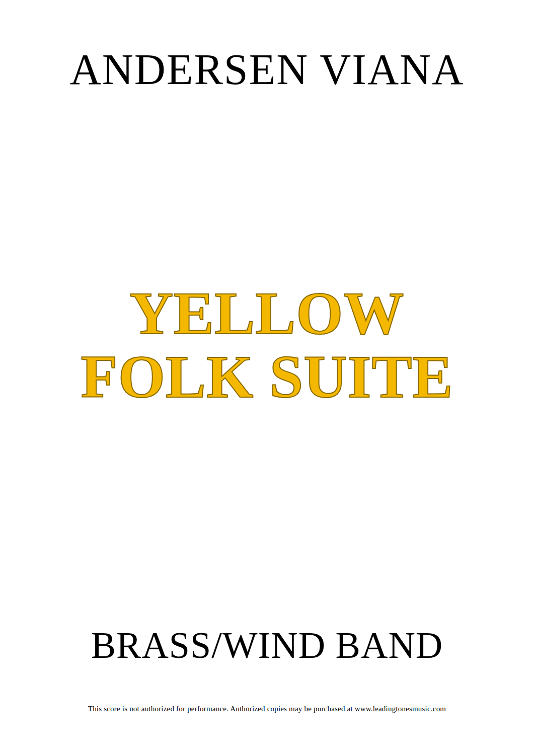ANDERSEN VIANA
SAMPLE
Yellow
Folk Suite
BRASS/WIND BAND
This score is not authorized for performance. Authorized copies may be purchased at www.leadingtonesmusic.com